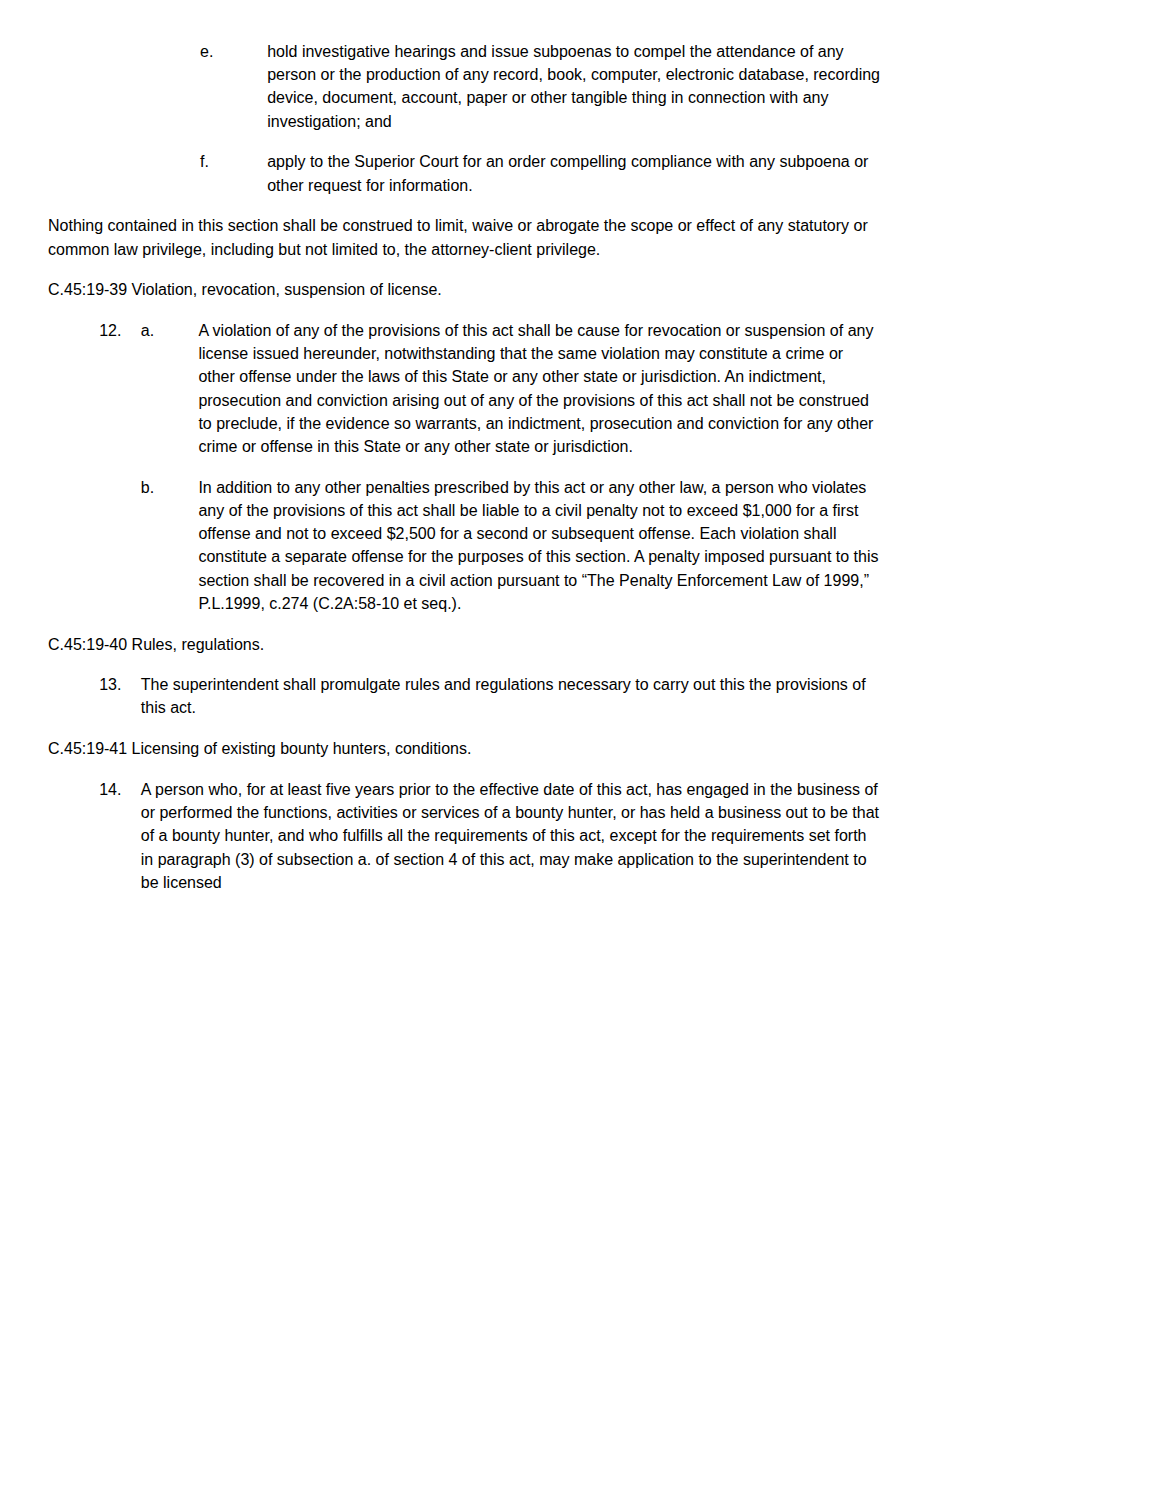e.
hold investigative hearings and issue subpoenas to compel the attendance of any person or the production of any record, book, computer, electronic database, recording device, document, account, paper or other tangible thing in connection with any investigation; and
f.
apply to the Superior Court for an order compelling compliance with any subpoena or other request for information.
Nothing contained in this section shall be construed to limit, waive or abrogate the scope or effect of any statutory or common law privilege, including but not limited to, the attorney-client privilege.
C.45:19-39 Violation, revocation, suspension of license.
12.
a.
A violation of any of the provisions of this act shall be cause for revocation or suspension of any license issued hereunder, notwithstanding that the same violation may constitute a crime or other offense under the laws of this State or any other state or jurisdiction. An indictment, prosecution and conviction arising out of any of the provisions of this act shall not be construed to preclude, if the evidence so warrants, an indictment, prosecution and conviction for any other crime or offense in this State or any other state or jurisdiction.
b.
In addition to any other penalties prescribed by this act or any other law, a person who violates any of the provisions of this act shall be liable to a civil penalty not to exceed $1,000 for a first offense and not to exceed $2,500 for a second or subsequent offense. Each violation shall constitute a separate offense for the purposes of this section. A penalty imposed pursuant to this section shall be recovered in a civil action pursuant to “The Penalty Enforcement Law of 1999,” P.L.1999, c.274 (C.2A:58-10 et seq.).
C.45:19-40 Rules, regulations.
13.
The superintendent shall promulgate rules and regulations necessary to carry out this the provisions of this act.
C.45:19-41 Licensing of existing bounty hunters, conditions.
14.
A person who, for at least five years prior to the effective date of this act, has engaged in the business of or performed the functions, activities or services of a bounty hunter, or has held a business out to be that of a bounty hunter, and who fulfills all the requirements of this act, except for the requirements set forth in paragraph (3) of subsection a. of section 4 of this act, may make application to the superintendent to be licensed